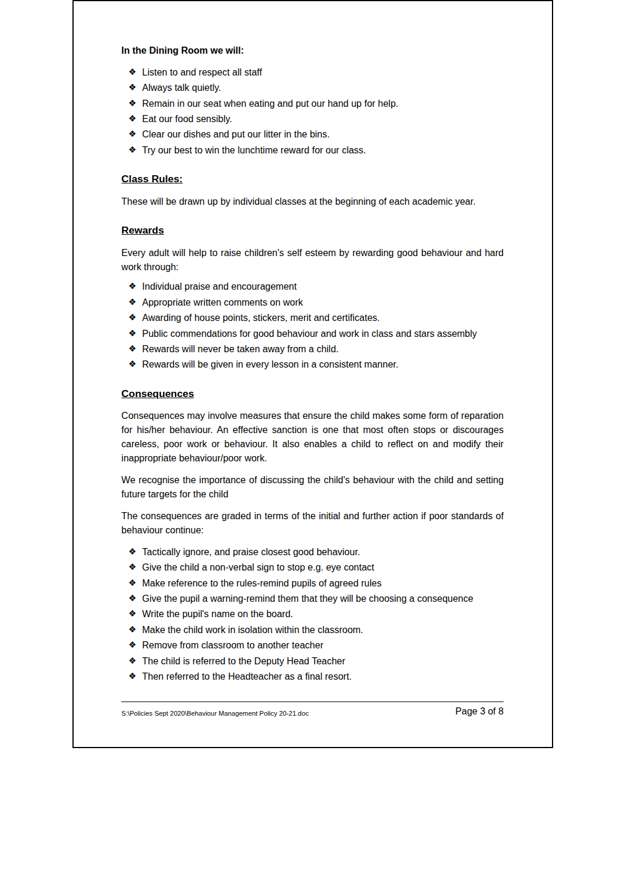In the Dining Room we will:
Listen to and respect all staff
Always talk quietly.
Remain in our seat when eating and put our hand up for help.
Eat our food sensibly.
Clear our dishes and put our litter in the bins.
Try our best to win the lunchtime reward for our class.
Class Rules:
These will be drawn up by individual classes at the beginning of each academic year.
Rewards
Every adult will help to raise children's self esteem by rewarding good behaviour and hard work through:
Individual praise and encouragement
Appropriate written comments on work
Awarding of house points, stickers, merit and certificates.
Public commendations for good behaviour and work in class and stars assembly
Rewards will never be taken away from a child.
Rewards will be given in every lesson in a consistent manner.
Consequences
Consequences may involve measures that ensure the child makes some form of reparation for his/her behaviour. An effective sanction is one that most often stops or discourages careless, poor work or behaviour. It also enables a child to reflect on and modify their inappropriate behaviour/poor work.
We recognise the importance of discussing the child's behaviour with the child and setting future targets for the child
The consequences are graded in terms of the initial and further action if poor standards of behaviour continue:
Tactically ignore, and praise closest good behaviour.
Give the child a non-verbal sign to stop e.g. eye contact
Make reference to the rules-remind pupils of agreed rules
Give the pupil a warning-remind them that they will be choosing a consequence
Write the pupil's name on the board.
Make the child work in isolation within the classroom.
Remove from classroom to another teacher
The child is referred to the Deputy Head Teacher
Then referred to the Headteacher as a final resort.
S:\Policies Sept 2020\Behaviour Management Policy 20-21.doc Page 3 of 8